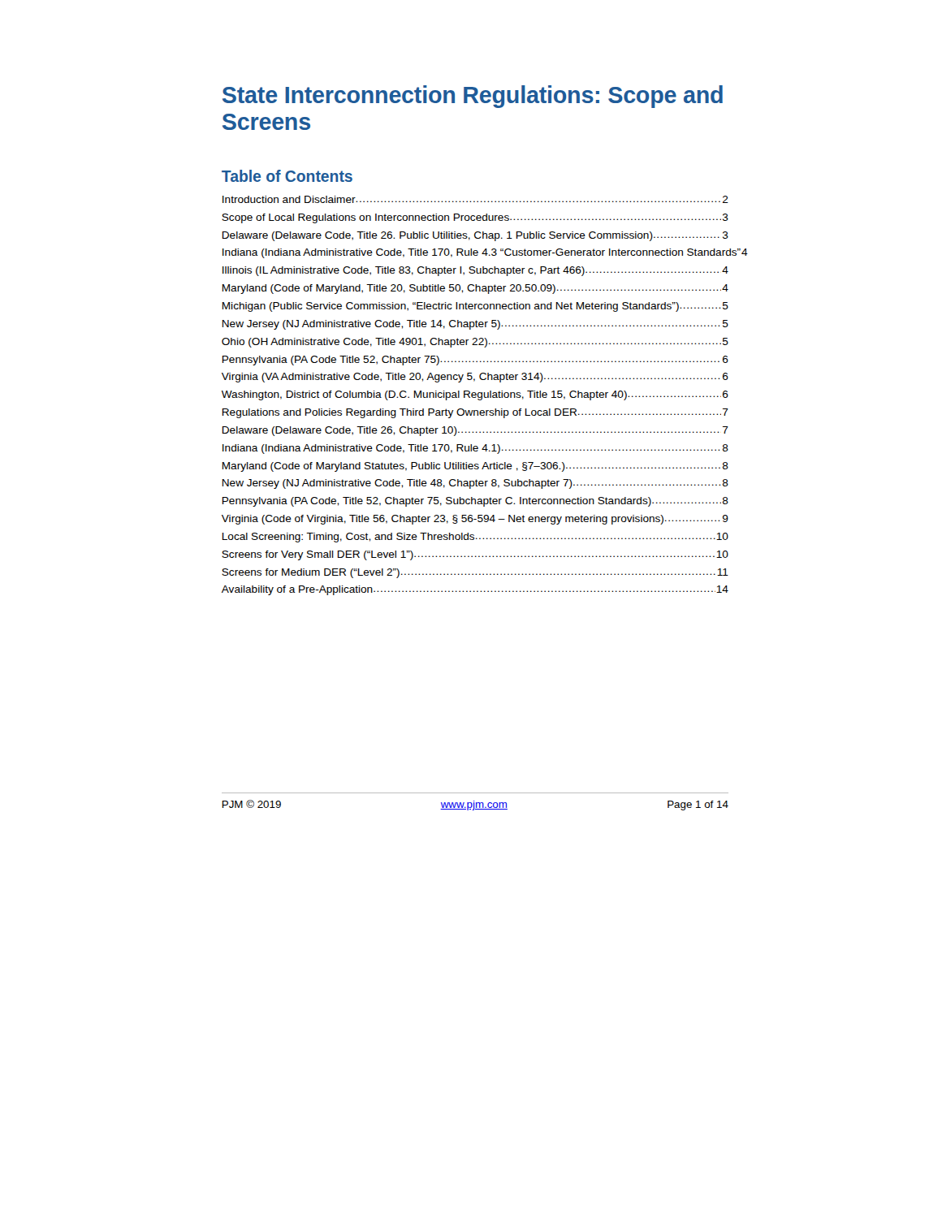State Interconnection Regulations: Scope and Screens
Table of Contents
Introduction and Disclaimer ................................................................................................................................................. 2
Scope of Local Regulations on Interconnection Procedures ....................................................................................... 3
Delaware (Delaware Code, Title 26. Public Utilities, Chap. 1 Public Service Commission) ...................................... 3
Indiana (Indiana Administrative Code, Title 170, Rule 4.3 “Customer-Generator Interconnection Standards” .......... 4
Illinois (IL Administrative Code, Title 83, Chapter I, Subchapter c, Part 466) ........................................................... 4
Maryland (Code of Maryland, Title 20, Subtitle 50, Chapter 20.50.09) ....................................................................... 4
Michigan (Public Service Commission, “Electric Interconnection and Net Metering Standards”) .............................. 5
New Jersey (NJ Administrative Code, Title 14, Chapter 5) ....................................................................................... 5
Ohio (OH Administrative Code, Title 4901, Chapter 22) .......................................................................................... 5
Pennsylvania (PA Code Title 52, Chapter 75) ......................................................................................................... 6
Virginia (VA Administrative Code, Title 20, Agency 5, Chapter 314) ......................................................................... 6
Washington, District of Columbia (D.C. Municipal Regulations, Title 15, Chapter 40) ............................................... 6
Regulations and Policies Regarding Third Party Ownership of Local DER ....................................................................... 7
Delaware (Delaware Code, Title 26, Chapter 10) ..................................................................................................... 7
Indiana (Indiana Administrative Code, Title 170, Rule 4.1) ....................................................................................... 8
Maryland (Code of Maryland Statutes, Public Utilities Article , §7–306.) ................................................................. 8
New Jersey (NJ Administrative Code, Title 48, Chapter 8, Subchapter 7) ............................................................... 8
Pennsylvania (PA Code, Title 52, Chapter 75, Subchapter C. Interconnection Standards) ...................................... 8
Virginia (Code of Virginia, Title 56, Chapter 23, § 56-594 – Net energy metering provisions) ................................... 9
Local Screening: Timing, Cost, and Size Thresholds ..................................................................................................... 10
Screens for Very Small DER (“Level 1”) .............................................................................................................. 10
Screens for Medium DER (“Level 2”) .................................................................................................................. 11
Availability of a Pre-Application ................................................................................................................................. 14
PJM © 2019 www.pjm.com Page 1 of 14